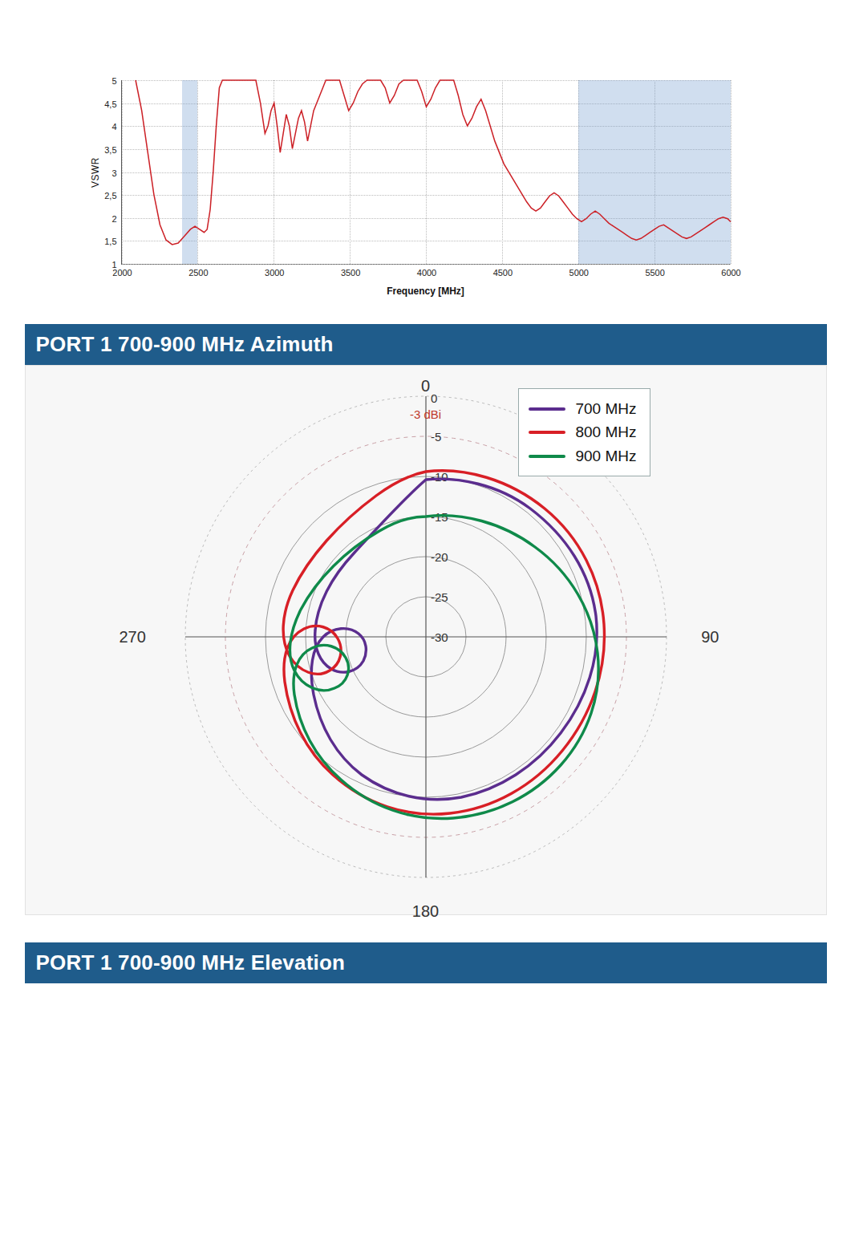VSWR
5
4,5
4
3,5
3
2,5
2
1,5
1
2000
2500
3000
3500
4000
4500
5000
5500
6000
Frequency [MHz]
PORT 1 700-900 MHz Azimuth
700 MHz
800 MHz
900 MHz
0 90 180 270 -3 dBi 0 -5 -10 -15 -20 -25 -30
PORT 1 700-900 MHz Elevation